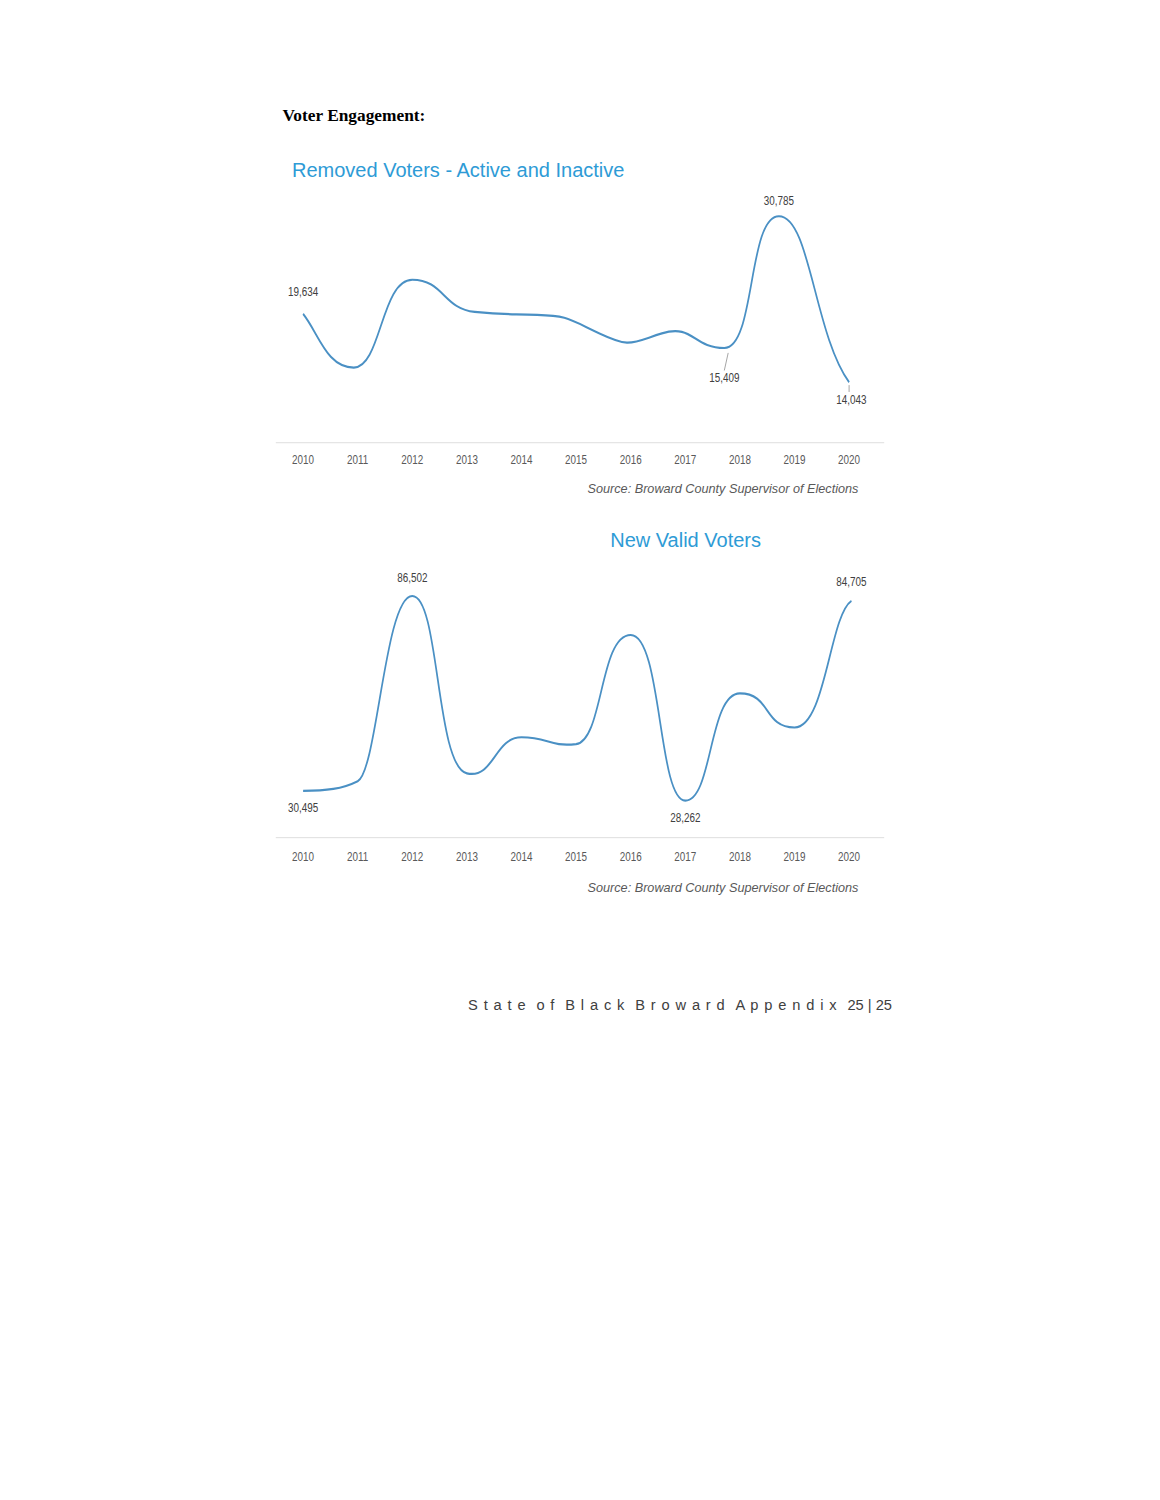Voter Engagement:
Removed Voters - Active and Inactive
19,634 30,785 15,409 14,043 2010 2011 2012 2013 2014 2015 2016 2017 2018 2019 2020
Source: Broward County Supervisor of Elections
New Valid Voters
86,502 84,705 30,495 28,262 2010 2011 2012 2013 2014 2015 2016 2017 2018 2019 2020
Source: Broward County Supervisor of Elections
S t a t e o f B l a c k B r o w a r d A p p e n d i x 25 | 25